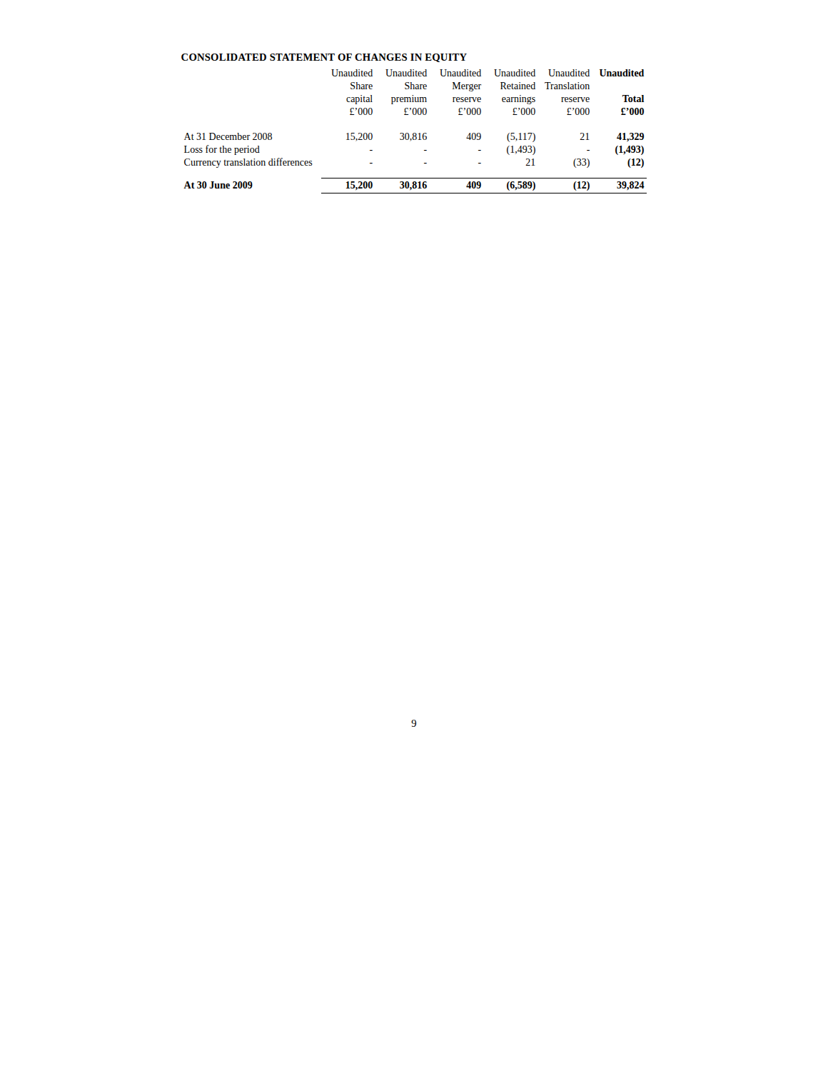CONSOLIDATED STATEMENT OF CHANGES IN EQUITY
| | Unaudited | Unaudited | Unaudited | Unaudited | Unaudited | Unaudited |
| --- | --- | --- | --- | --- | --- | --- |
| | Share | Share | Merger | Retained | Translation | |
| | capital | premium | reserve | earnings | reserve | Total |
| | £’000 | £’000 | £’000 | £’000 | £’000 | £’000 |
| At 31 December 2008 | 15,200 | 30,816 | 409 | (5,117) | 21 | 41,329 |
| Loss for the period | - | - | - | (1,493) | - | (1,493) |
| Currency translation differences | - | - | - | 21 | (33) | (12) |
| At 30 June 2009 | 15,200 | 30,816 | 409 | (6,589) | (12) | 39,824 |
9